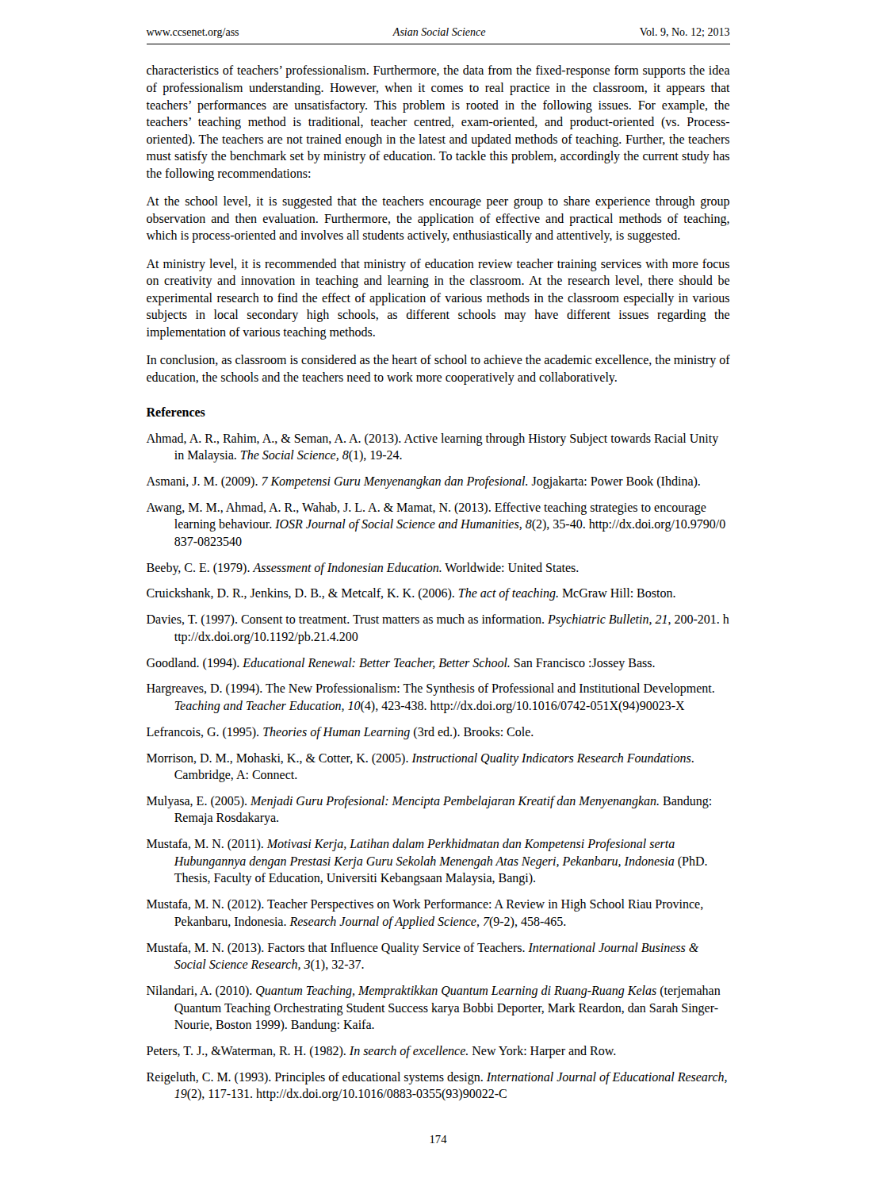www.ccsenet.org/ass Asian Social Science Vol. 9, No. 12; 2013
characteristics of teachers’ professionalism. Furthermore, the data from the fixed-response form supports the idea of professionalism understanding. However, when it comes to real practice in the classroom, it appears that teachers’ performances are unsatisfactory. This problem is rooted in the following issues. For example, the teachers’ teaching method is traditional, teacher centred, exam-oriented, and product-oriented (vs. Process-oriented). The teachers are not trained enough in the latest and updated methods of teaching. Further, the teachers must satisfy the benchmark set by ministry of education. To tackle this problem, accordingly the current study has the following recommendations:
At the school level, it is suggested that the teachers encourage peer group to share experience through group observation and then evaluation. Furthermore, the application of effective and practical methods of teaching, which is process-oriented and involves all students actively, enthusiastically and attentively, is suggested.
At ministry level, it is recommended that ministry of education review teacher training services with more focus on creativity and innovation in teaching and learning in the classroom. At the research level, there should be experimental research to find the effect of application of various methods in the classroom especially in various subjects in local secondary high schools, as different schools may have different issues regarding the implementation of various teaching methods.
In conclusion, as classroom is considered as the heart of school to achieve the academic excellence, the ministry of education, the schools and the teachers need to work more cooperatively and collaboratively.
References
Ahmad, A. R., Rahim, A., & Seman, A. A. (2013). Active learning through History Subject towards Racial Unity in Malaysia. The Social Science, 8(1), 19-24.
Asmani, J. M. (2009). 7 Kompetensi Guru Menyenangkan dan Profesional. Jogjakarta: Power Book (Ihdina).
Awang, M. M., Ahmad, A. R., Wahab, J. L. A. & Mamat, N. (2013). Effective teaching strategies to encourage learning behaviour. IOSR Journal of Social Science and Humanities, 8(2), 35-40. http://dx.doi.org/10.9790/0837-0823540
Beeby, C. E. (1979). Assessment of Indonesian Education. Worldwide: United States.
Cruickshank, D. R., Jenkins, D. B., & Metcalf, K. K. (2006). The act of teaching. McGraw Hill: Boston.
Davies, T. (1997). Consent to treatment. Trust matters as much as information. Psychiatric Bulletin, 21, 200-201. http://dx.doi.org/10.1192/pb.21.4.200
Goodland. (1994). Educational Renewal: Better Teacher, Better School. San Francisco :Jossey Bass.
Hargreaves, D. (1994). The New Professionalism: The Synthesis of Professional and Institutional Development. Teaching and Teacher Education, 10(4), 423-438. http://dx.doi.org/10.1016/0742-051X(94)90023-X
Lefrancois, G. (1995). Theories of Human Learning (3rd ed.). Brooks: Cole.
Morrison, D. M., Mohaski, K., & Cotter, K. (2005). Instructional Quality Indicators Research Foundations. Cambridge, A: Connect.
Mulyasa, E. (2005). Menjadi Guru Profesional: Mencipta Pembelajaran Kreatif dan Menyenangkan. Bandung: Remaja Rosdakarya.
Mustafa, M. N. (2011). Motivasi Kerja, Latihan dalam Perkhidmatan dan Kompetensi Profesional serta Hubungannya dengan Prestasi Kerja Guru Sekolah Menengah Atas Negeri, Pekanbaru, Indonesia (PhD. Thesis, Faculty of Education, Universiti Kebangsaan Malaysia, Bangi).
Mustafa, M. N. (2012). Teacher Perspectives on Work Performance: A Review in High School Riau Province, Pekanbaru, Indonesia. Research Journal of Applied Science, 7(9-2), 458-465.
Mustafa, M. N. (2013). Factors that Influence Quality Service of Teachers. International Journal Business & Social Science Research, 3(1), 32-37.
Nilandari, A. (2010). Quantum Teaching, Mempraktikkan Quantum Learning di Ruang-Ruang Kelas (terjemahan Quantum Teaching Orchestrating Student Success karya Bobbi Deporter, Mark Reardon, dan Sarah Singer-Nourie, Boston 1999). Bandung: Kaifa.
Peters, T. J., &Waterman, R. H. (1982). In search of excellence. New York: Harper and Row.
Reigeluth, C. M. (1993). Principles of educational systems design. International Journal of Educational Research, 19(2), 117-131. http://dx.doi.org/10.1016/0883-0355(93)90022-C
174